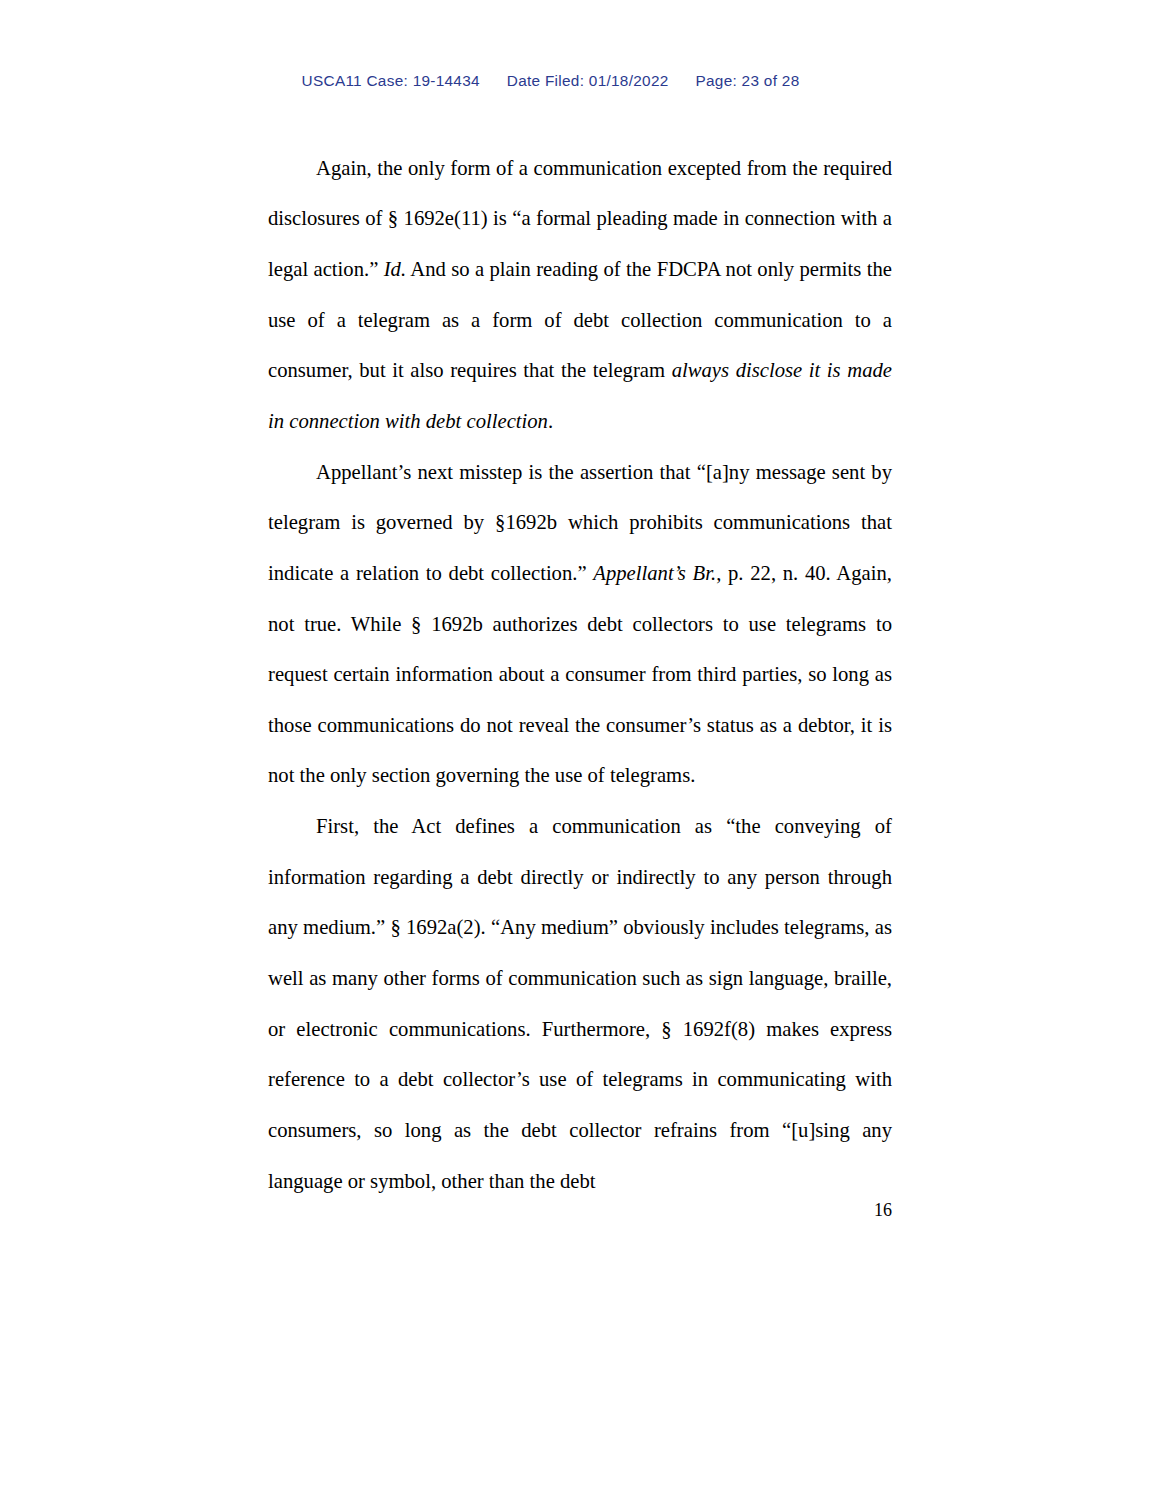USCA11 Case: 19-14434 Date Filed: 01/18/2022 Page: 23 of 28
Again, the only form of a communication excepted from the required disclosures of § 1692e(11) is “a formal pleading made in connection with a legal action.” Id. And so a plain reading of the FDCPA not only permits the use of a telegram as a form of debt collection communication to a consumer, but it also requires that the telegram always disclose it is made in connection with debt collection.
Appellant’s next misstep is the assertion that “[a]ny message sent by telegram is governed by §1692b which prohibits communications that indicate a relation to debt collection.” Appellant’s Br., p. 22, n. 40. Again, not true. While § 1692b authorizes debt collectors to use telegrams to request certain information about a consumer from third parties, so long as those communications do not reveal the consumer’s status as a debtor, it is not the only section governing the use of telegrams.
First, the Act defines a communication as “the conveying of information regarding a debt directly or indirectly to any person through any medium.” § 1692a(2). “Any medium” obviously includes telegrams, as well as many other forms of communication such as sign language, braille, or electronic communications. Furthermore, § 1692f(8) makes express reference to a debt collector’s use of telegrams in communicating with consumers, so long as the debt collector refrains from “[u]sing any language or symbol, other than the debt
16